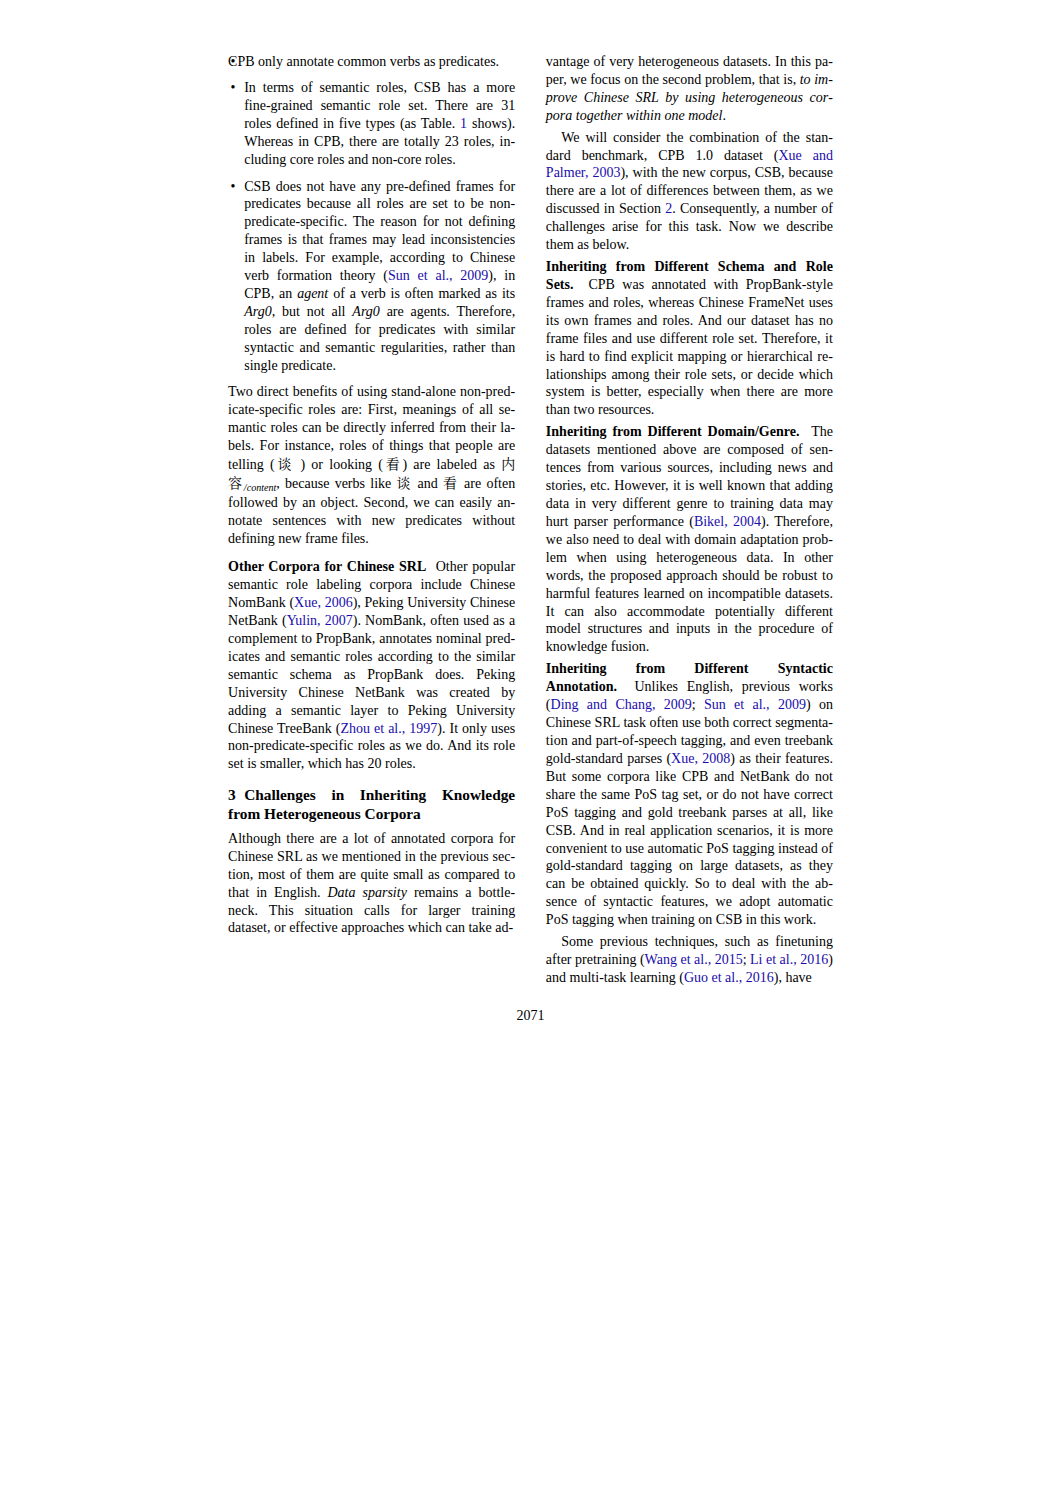CPB only annotate common verbs as predicates.
In terms of semantic roles, CSB has a more fine-grained semantic role set. There are 31 roles defined in five types (as Table. 1 shows). Whereas in CPB, there are totally 23 roles, including core roles and non-core roles.
CSB does not have any pre-defined frames for predicates because all roles are set to be non-predicate-specific. The reason for not defining frames is that frames may lead inconsistencies in labels. For example, according to Chinese verb formation theory (Sun et al., 2009), in CPB, an agent of a verb is often marked as its Arg0, but not all Arg0 are agents. Therefore, roles are defined for predicates with similar syntactic and semantic regularities, rather than single predicate.
Two direct benefits of using stand-alone non-predicate-specific roles are: First, meanings of all semantic roles can be directly inferred from their labels. For instance, roles of things that people are telling (谈 ) or looking (看) are labeled as 内容/content, because verbs like 谈 and 看 are often followed by an object. Second, we can easily annotate sentences with new predicates without defining new frame files.
Other Corpora for Chinese SRL Other popular semantic role labeling corpora include Chinese NomBank (Xue, 2006), Peking University Chinese NetBank (Yulin, 2007). NomBank, often used as a complement to PropBank, annotates nominal predicates and semantic roles according to the similar semantic schema as PropBank does. Peking University Chinese NetBank was created by adding a semantic layer to Peking University Chinese TreeBank (Zhou et al., 1997). It only uses non-predicate-specific roles as we do. And its role set is smaller, which has 20 roles.
3 Challenges in Inheriting Knowledge from Heterogeneous Corpora
Although there are a lot of annotated corpora for Chinese SRL as we mentioned in the previous section, most of them are quite small as compared to that in English. Data sparsity remains a bottleneck. This situation calls for larger training dataset, or effective approaches which can take ad-
vantage of very heterogeneous datasets. In this paper, we focus on the second problem, that is, to improve Chinese SRL by using heterogeneous corpora together within one model.
We will consider the combination of the standard benchmark, CPB 1.0 dataset (Xue and Palmer, 2003), with the new corpus, CSB, because there are a lot of differences between them, as we discussed in Section 2. Consequently, a number of challenges arise for this task. Now we describe them as below.
Inheriting from Different Schema and Role Sets. CPB was annotated with PropBank-style frames and roles, whereas Chinese FrameNet uses its own frames and roles. And our dataset has no frame files and use different role set. Therefore, it is hard to find explicit mapping or hierarchical relationships among their role sets, or decide which system is better, especially when there are more than two resources.
Inheriting from Different Domain/Genre. The datasets mentioned above are composed of sentences from various sources, including news and stories, etc. However, it is well known that adding data in very different genre to training data may hurt parser performance (Bikel, 2004). Therefore, we also need to deal with domain adaptation problem when using heterogeneous data. In other words, the proposed approach should be robust to harmful features learned on incompatible datasets. It can also accommodate potentially different model structures and inputs in the procedure of knowledge fusion.
Inheriting from Different Syntactic Annotation. Unlikes English, previous works (Ding and Chang, 2009; Sun et al., 2009) on Chinese SRL task often use both correct segmentation and part-of-speech tagging, and even treebank gold-standard parses (Xue, 2008) as their features. But some corpora like CPB and NetBank do not share the same PoS tag set, or do not have correct PoS tagging and gold treebank parses at all, like CSB. And in real application scenarios, it is more convenient to use automatic PoS tagging instead of gold-standard tagging on large datasets, as they can be obtained quickly. So to deal with the absence of syntactic features, we adopt automatic PoS tagging when training on CSB in this work.
Some previous techniques, such as finetuning after pretraining (Wang et al., 2015; Li et al., 2016) and multi-task learning (Guo et al., 2016), have
2071